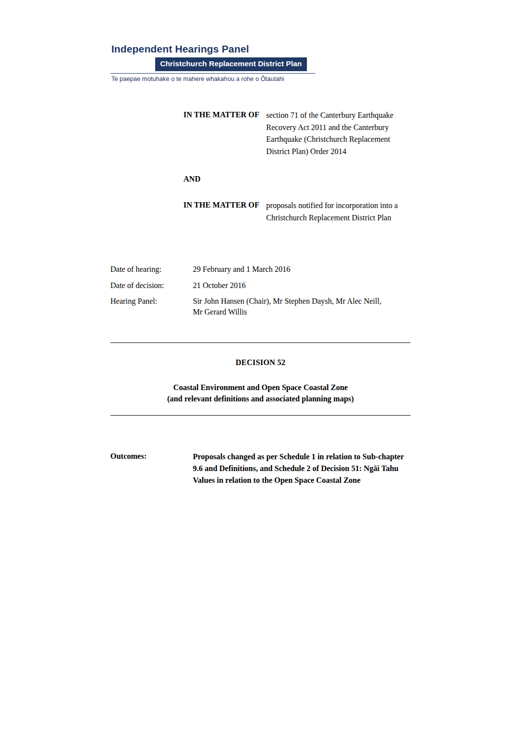Independent Hearings Panel
Christchurch Replacement District Plan
Te paepae motuhake o te mahere whakahou a rohe o Ōtautahi
| IN THE MATTER OF | section 71 of the Canterbury Earthquake Recovery Act 2011 and the Canterbury Earthquake (Christchurch Replacement District Plan) Order 2014 |
| AND | |
| IN THE MATTER OF | proposals notified for incorporation into a Christchurch Replacement District Plan |
| Date of hearing: | 29 February and 1 March 2016 |
| Date of decision: | 21 October 2016 |
| Hearing Panel: | Sir John Hansen (Chair), Mr Stephen Daysh, Mr Alec Neill, Mr Gerard Willis |
DECISION 52
Coastal Environment and Open Space Coastal Zone
(and relevant definitions and associated planning maps)
| Outcomes: | Proposals changed as per Schedule 1 in relation to Sub-chapter 9.6 and Definitions, and Schedule 2 of Decision 51: Ngāi Tahu Values in relation to the Open Space Coastal Zone |